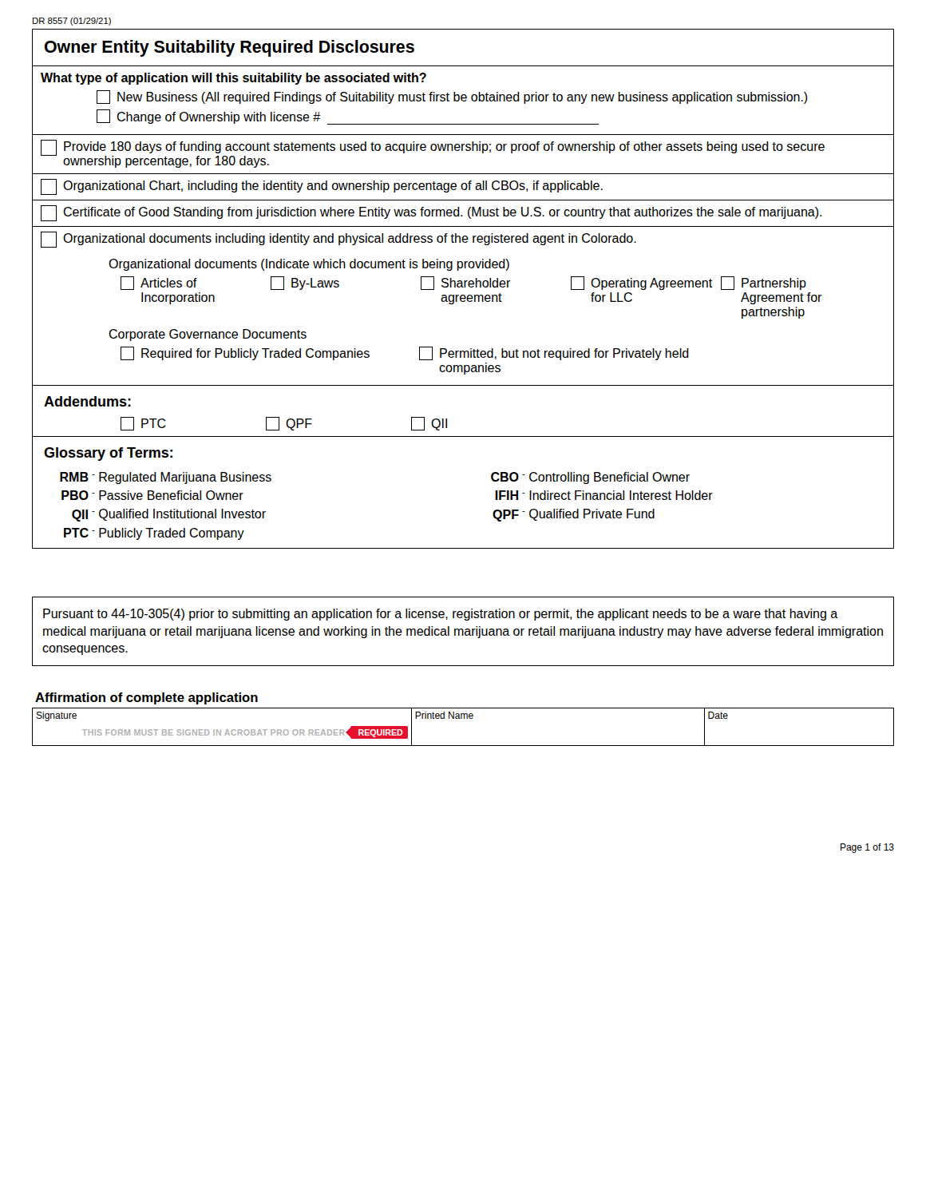DR 8557 (01/29/21)
Owner Entity Suitability Required Disclosures
What type of application will this suitability be associated with?
New Business (All required Findings of Suitability must first be obtained prior to any new business application submission.)
Change of Ownership with license #
Provide 180 days of funding account statements used to acquire ownership; or proof of ownership of other assets being used to secure ownership percentage, for 180 days.
Organizational Chart, including the identity and ownership percentage of all CBOs, if applicable.
Certificate of Good Standing from jurisdiction where Entity was formed. (Must be U.S. or country that authorizes the sale of marijuana).
Organizational documents including identity and physical address of the registered agent in Colorado.
Organizational documents (Indicate which document is being provided)
Articles of Incorporation
By-Laws
Shareholder agreement
Operating Agreement for LLC
Partnership Agreement for partnership
Corporate Governance Documents
Required for Publicly Traded Companies
Permitted, but not required for Privately held companies
Addendums:
PTC
QPF
QII
Glossary of Terms:
RMB- Regulated Marijuana Business
PBO- Passive Beneficial Owner
QII- Qualified Institutional Investor
PTC- Publicly Traded Company
CBO- Controlling Beneficial Owner
IFIH- Indirect Financial Interest Holder
QPF- Qualified Private Fund
Pursuant to 44-10-305(4) prior to submitting an application for a license, registration or permit, the applicant needs to be a ware that having a medical marijuana or retail marijuana license and working in the medical marijuana or retail marijuana industry may have adverse federal immigration consequences.
Affirmation of complete application
| Signature THIS FORM MUST BE SIGNED IN ACROBAT PRO OR READER REQUIRED | Printed Name | Date |
Page 1 of 13